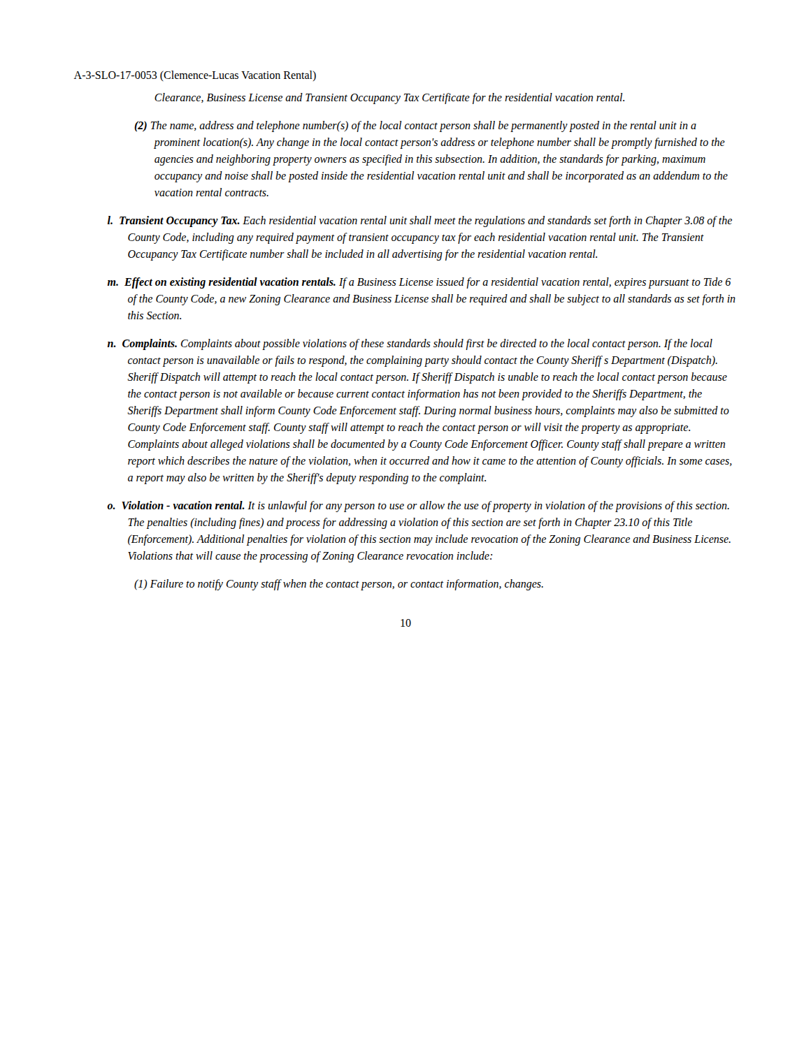A-3-SLO-17-0053 (Clemence-Lucas Vacation Rental)
Clearance, Business License and Transient Occupancy Tax Certificate for the residential vacation rental.
(2) The name, address and telephone number(s) of the local contact person shall be permanently posted in the rental unit in a prominent location(s). Any change in the local contact person's address or telephone number shall be promptly furnished to the agencies and neighboring property owners as specified in this subsection. In addition, the standards for parking, maximum occupancy and noise shall be posted inside the residential vacation rental unit and shall be incorporated as an addendum to the vacation rental contracts.
l. Transient Occupancy Tax. Each residential vacation rental unit shall meet the regulations and standards set forth in Chapter 3.08 of the County Code, including any required payment of transient occupancy tax for each residential vacation rental unit. The Transient Occupancy Tax Certificate number shall be included in all advertising for the residential vacation rental.
m. Effect on existing residential vacation rentals. If a Business License issued for a residential vacation rental, expires pursuant to Tide 6 of the County Code, a new Zoning Clearance and Business License shall be required and shall be subject to all standards as set forth in this Section.
n. Complaints. Complaints about possible violations of these standards should first be directed to the local contact person. If the local contact person is unavailable or fails to respond, the complaining party should contact the County Sheriff s Department (Dispatch). Sheriff Dispatch will attempt to reach the local contact person. If Sheriff Dispatch is unable to reach the local contact person because the contact person is not available or because current contact information has not been provided to the Sheriffs Department, the Sheriffs Department shall inform County Code Enforcement staff. During normal business hours, complaints may also be submitted to County Code Enforcement staff. County staff will attempt to reach the contact person or will visit the property as appropriate. Complaints about alleged violations shall be documented by a County Code Enforcement Officer. County staff shall prepare a written report which describes the nature of the violation, when it occurred and how it came to the attention of County officials. In some cases, a report may also be written by the Sheriff's deputy responding to the complaint.
o. Violation - vacation rental. It is unlawful for any person to use or allow the use of property in violation of the provisions of this section. The penalties (including fines) and process for addressing a violation of this section are set forth in Chapter 23.10 of this Title (Enforcement). Additional penalties for violation of this section may include revocation of the Zoning Clearance and Business License. Violations that will cause the processing of Zoning Clearance revocation include:
(1) Failure to notify County staff when the contact person, or contact information, changes.
10